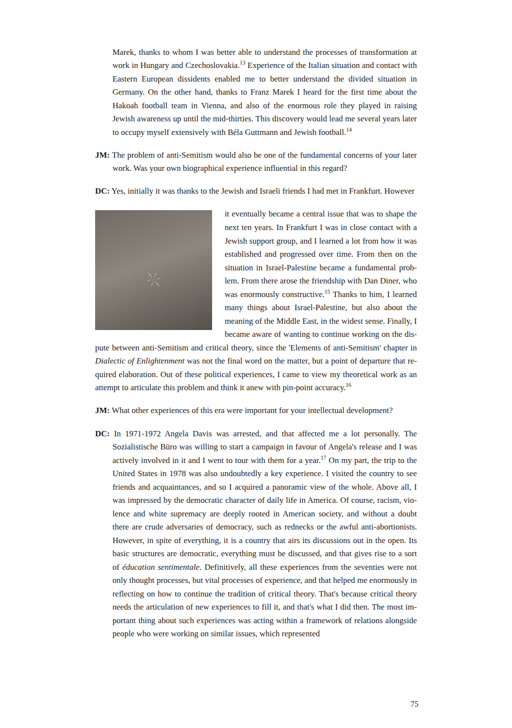Marek, thanks to whom I was better able to understand the processes of transformation at work in Hungary and Czechoslovakia.13 Experience of the Italian situation and contact with Eastern European dissidents enabled me to better understand the divided situation in Germany. On the other hand, thanks to Franz Marek I heard for the first time about the Hakoah football team in Vienna, and also of the enormous role they played in raising Jewish awareness up until the mid-thirties. This discovery would lead me several years later to occupy myself extensively with Béla Guttmann and Jewish football.14
JM: The problem of anti-Semitism would also be one of the fundamental concerns of your later work. Was your own biographical experience influential in this regard?
DC: Yes, initially it was thanks to the Jewish and Israeli friends I had met in Frankfurt. However
it eventually became a central issue that was to shape the next ten years. In Frankfurt I was in close contact with a Jewish support group, and I learned a lot from how it was established and progressed over time. From then on the situation in Israel-Palestine became a fundamental problem. From there arose the friendship with Dan Diner, who was enormously constructive.15 Thanks to him, I learned many things about Israel-Palestine, but also about the meaning of the Middle East, in the widest sense. Finally, I became aware of wanting to continue working on the dispute between anti-Semitism and critical theory, since the 'Elements of anti-Semitism' chapter in Dialectic of Enlightenment was not the final word on the matter, but a point of departure that required elaboration. Out of these political experiences, I came to view my theoretical work as an attempt to articulate this problem and think it anew with pin-point accuracy.16
JM: What other experiences of this era were important for your intellectual development?
DC: In 1971-1972 Angela Davis was arrested, and that affected me a lot personally. The Sozialistische Büro was willing to start a campaign in favour of Angela's release and I was actively involved in it and I went to tour with them for a year.17 On my part, the trip to the United States in 1978 was also undoubtedly a key experience. I visited the country to see friends and acquaintances, and so I acquired a panoramic view of the whole. Above all, I was impressed by the democratic character of daily life in America. Of course, racism, violence and white supremacy are deeply rooted in American society, and without a doubt there are crude adversaries of democracy, such as rednecks or the awful anti-abortionists. However, in spite of everything, it is a country that airs its discussions out in the open. Its basic structures are democratic, everything must be discussed, and that gives rise to a sort of éducation sentimentale. Definitively, all these experiences from the seventies were not only thought processes, but vital processes of experience, and that helped me enormously in reflecting on how to continue the tradition of critical theory. That's because critical theory needs the articulation of new experiences to fill it, and that's what I did then. The most important thing about such experiences was acting within a framework of relations alongside people who were working on similar issues, which represented
75